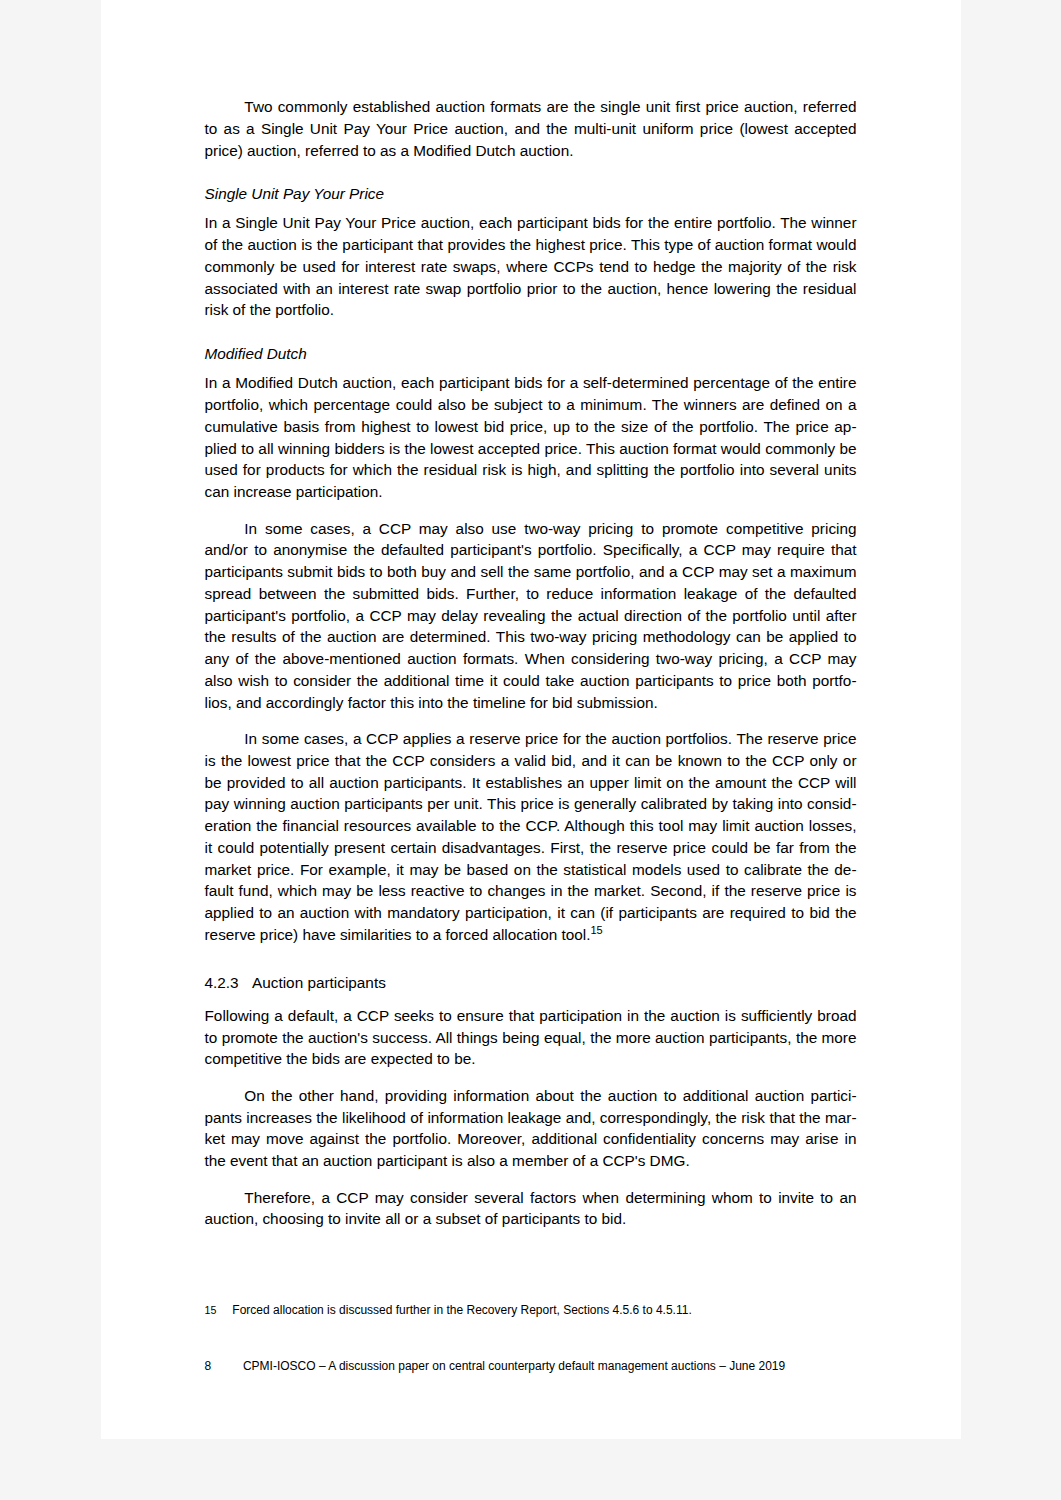Two commonly established auction formats are the single unit first price auction, referred to as a Single Unit Pay Your Price auction, and the multi-unit uniform price (lowest accepted price) auction, referred to as a Modified Dutch auction.
Single Unit Pay Your Price
In a Single Unit Pay Your Price auction, each participant bids for the entire portfolio. The winner of the auction is the participant that provides the highest price. This type of auction format would commonly be used for interest rate swaps, where CCPs tend to hedge the majority of the risk associated with an interest rate swap portfolio prior to the auction, hence lowering the residual risk of the portfolio.
Modified Dutch
In a Modified Dutch auction, each participant bids for a self-determined percentage of the entire portfolio, which percentage could also be subject to a minimum. The winners are defined on a cumulative basis from highest to lowest bid price, up to the size of the portfolio. The price applied to all winning bidders is the lowest accepted price. This auction format would commonly be used for products for which the residual risk is high, and splitting the portfolio into several units can increase participation.
In some cases, a CCP may also use two-way pricing to promote competitive pricing and/or to anonymise the defaulted participant's portfolio. Specifically, a CCP may require that participants submit bids to both buy and sell the same portfolio, and a CCP may set a maximum spread between the submitted bids. Further, to reduce information leakage of the defaulted participant's portfolio, a CCP may delay revealing the actual direction of the portfolio until after the results of the auction are determined. This two-way pricing methodology can be applied to any of the above-mentioned auction formats. When considering two-way pricing, a CCP may also wish to consider the additional time it could take auction participants to price both portfolios, and accordingly factor this into the timeline for bid submission.
In some cases, a CCP applies a reserve price for the auction portfolios. The reserve price is the lowest price that the CCP considers a valid bid, and it can be known to the CCP only or be provided to all auction participants. It establishes an upper limit on the amount the CCP will pay winning auction participants per unit. This price is generally calibrated by taking into consideration the financial resources available to the CCP. Although this tool may limit auction losses, it could potentially present certain disadvantages. First, the reserve price could be far from the market price. For example, it may be based on the statistical models used to calibrate the default fund, which may be less reactive to changes in the market. Second, if the reserve price is applied to an auction with mandatory participation, it can (if participants are required to bid the reserve price) have similarities to a forced allocation tool.15
4.2.3 Auction participants
Following a default, a CCP seeks to ensure that participation in the auction is sufficiently broad to promote the auction's success. All things being equal, the more auction participants, the more competitive the bids are expected to be.
On the other hand, providing information about the auction to additional auction participants increases the likelihood of information leakage and, correspondingly, the risk that the market may move against the portfolio. Moreover, additional confidentiality concerns may arise in the event that an auction participant is also a member of a CCP's DMG.
Therefore, a CCP may consider several factors when determining whom to invite to an auction, choosing to invite all or a subset of participants to bid.
15
Forced allocation is discussed further in the Recovery Report, Sections 4.5.6 to 4.5.11.
8
CPMI-IOSCO – A discussion paper on central counterparty default management auctions – June 2019